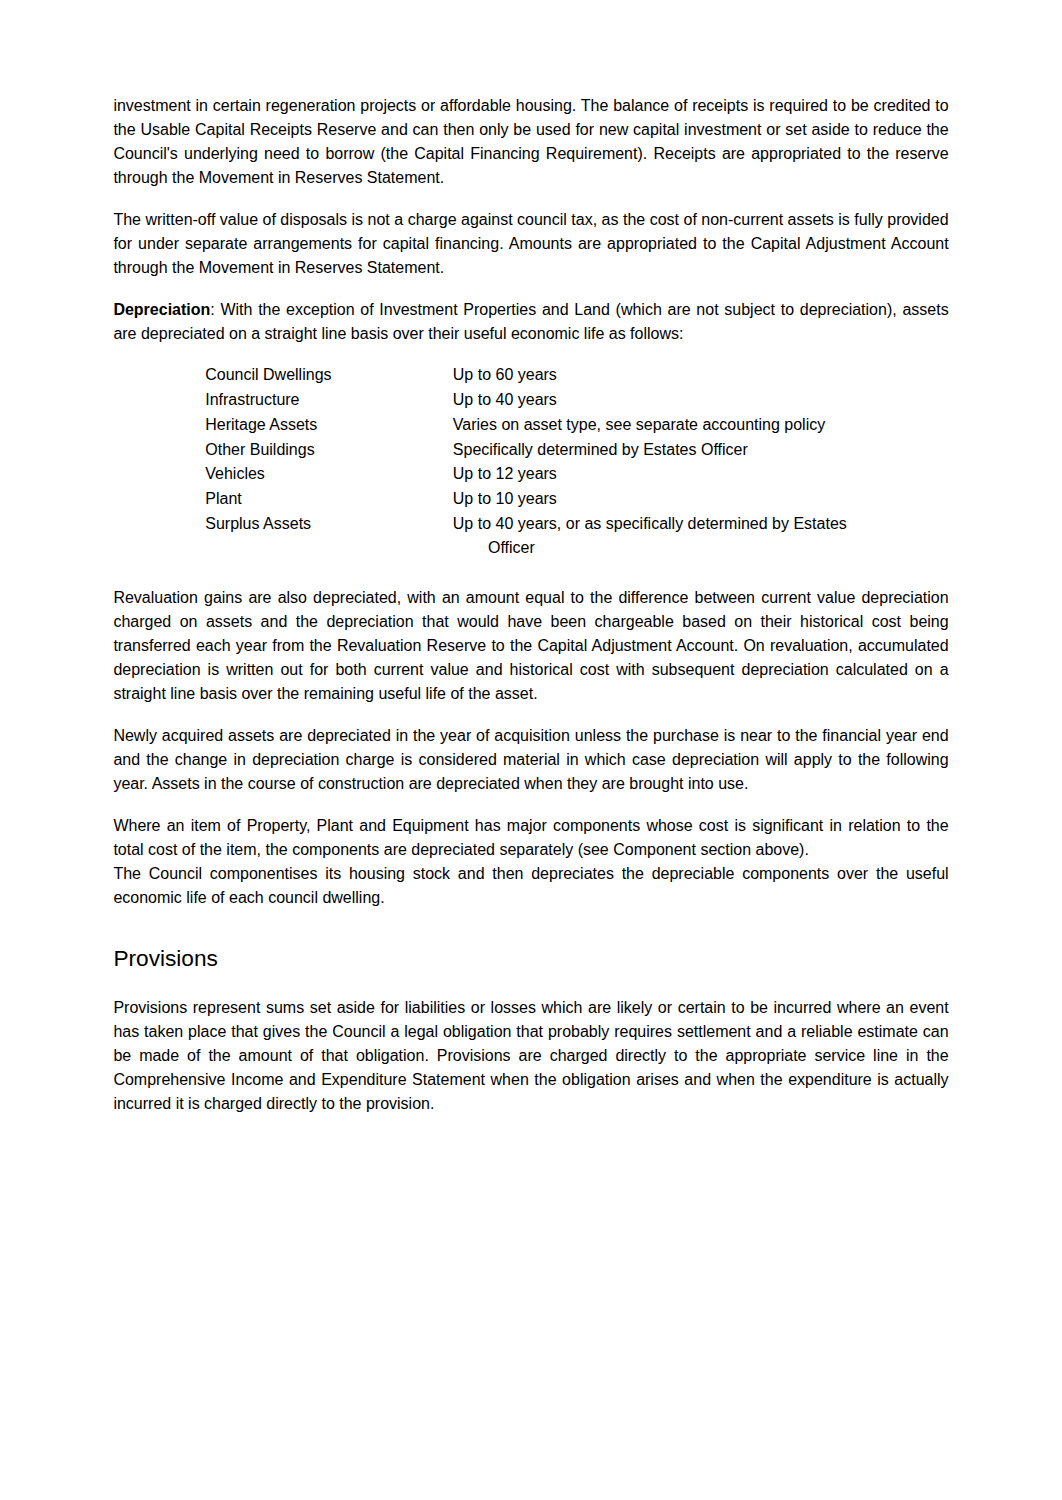investment in certain regeneration projects or affordable housing. The balance of receipts is required to be credited to the Usable Capital Receipts Reserve and can then only be used for new capital investment or set aside to reduce the Council's underlying need to borrow (the Capital Financing Requirement). Receipts are appropriated to the reserve through the Movement in Reserves Statement.
The written-off value of disposals is not a charge against council tax, as the cost of non-current assets is fully provided for under separate arrangements for capital financing. Amounts are appropriated to the Capital Adjustment Account through the Movement in Reserves Statement.
Depreciation: With the exception of Investment Properties and Land (which are not subject to depreciation), assets are depreciated on a straight line basis over their useful economic life as follows:
| Council Dwellings | Up to 60 years |
| Infrastructure | Up to 40 years |
| Heritage Assets | Varies on asset type, see separate accounting policy |
| Other Buildings | Specifically determined by Estates Officer |
| Vehicles | Up to 12 years |
| Plant | Up to 10 years |
| Surplus Assets | Up to 40 years, or as specifically determined by Estates Officer |
Revaluation gains are also depreciated, with an amount equal to the difference between current value depreciation charged on assets and the depreciation that would have been chargeable based on their historical cost being transferred each year from the Revaluation Reserve to the Capital Adjustment Account. On revaluation, accumulated depreciation is written out for both current value and historical cost with subsequent depreciation calculated on a straight line basis over the remaining useful life of the asset.
Newly acquired assets are depreciated in the year of acquisition unless the purchase is near to the financial year end and the change in depreciation charge is considered material in which case depreciation will apply to the following year. Assets in the course of construction are depreciated when they are brought into use.
Where an item of Property, Plant and Equipment has major components whose cost is significant in relation to the total cost of the item, the components are depreciated separately (see Component section above).
The Council componentises its housing stock and then depreciates the depreciable components over the useful economic life of each council dwelling.
Provisions
Provisions represent sums set aside for liabilities or losses which are likely or certain to be incurred where an event has taken place that gives the Council a legal obligation that probably requires settlement and a reliable estimate can be made of the amount of that obligation. Provisions are charged directly to the appropriate service line in the Comprehensive Income and Expenditure Statement when the obligation arises and when the expenditure is actually incurred it is charged directly to the provision.